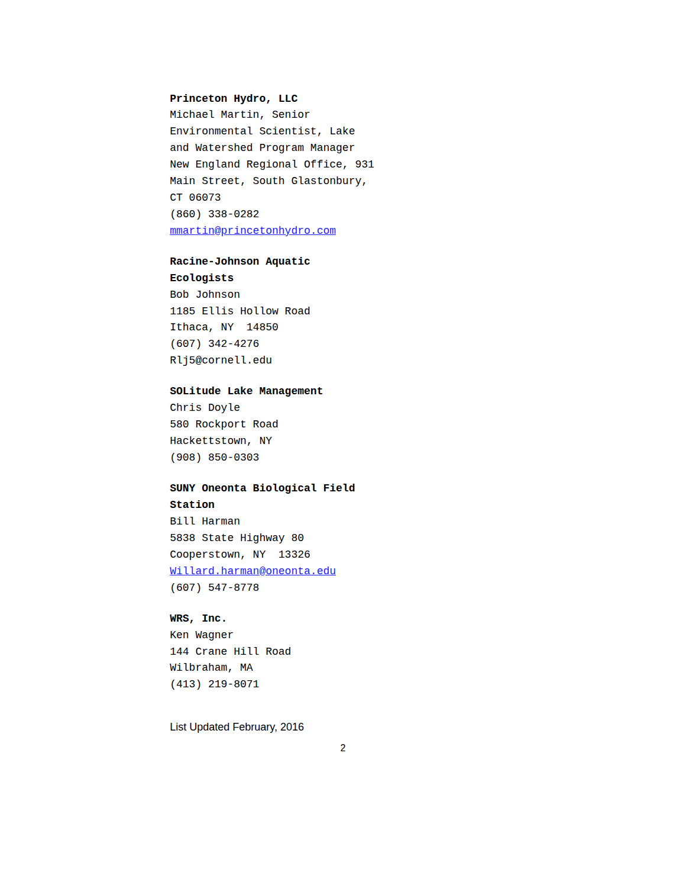Princeton Hydro, LLC
Michael Martin, Senior
Environmental Scientist, Lake
and Watershed Program Manager
New England Regional Office, 931
Main Street, South Glastonbury,
CT 06073
(860) 338-0282
mmartin@princetonhydro.com
Racine-Johnson Aquatic
Ecologists
Bob Johnson
1185 Ellis Hollow Road
Ithaca, NY 14850
(607) 342-4276
Rlj5@cornell.edu
SOLitude Lake Management
Chris Doyle
580 Rockport Road
Hackettstown, NY
(908) 850-0303
SUNY Oneonta Biological Field
Station
Bill Harman
5838 State Highway 80
Cooperstown, NY 13326
Willard.harman@oneonta.edu
(607) 547-8778
WRS, Inc.
Ken Wagner
144 Crane Hill Road
Wilbraham, MA
(413) 219-8071
List Updated February, 2016
2